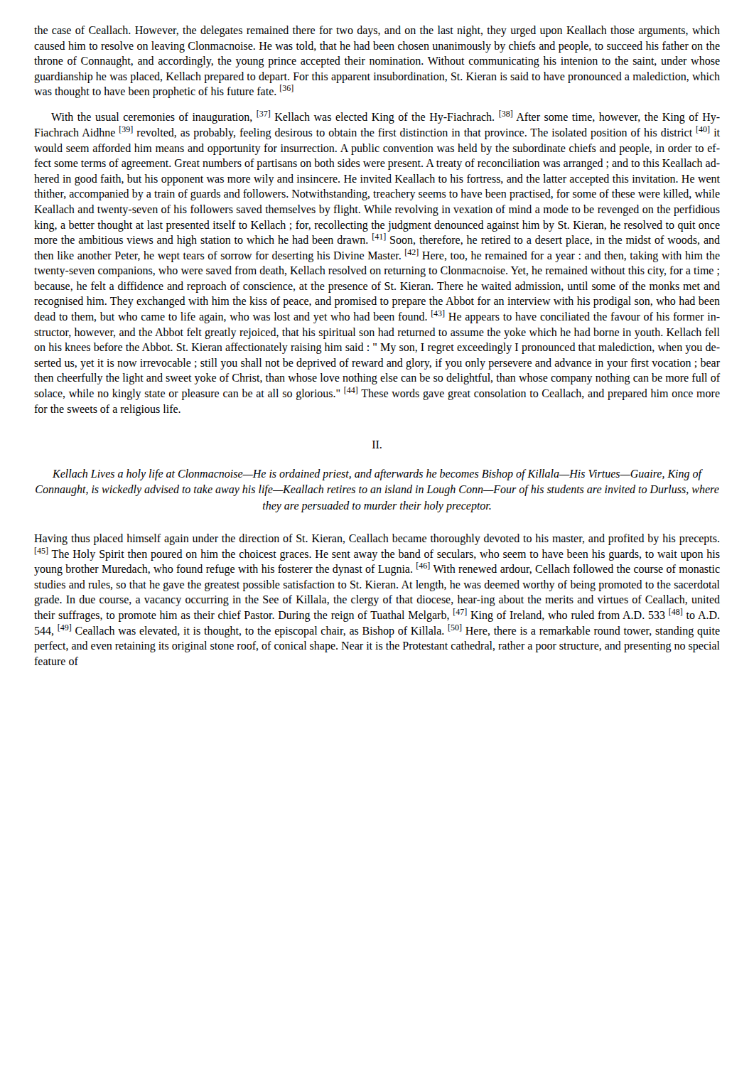the case of Ceallach. However, the delegates remained there for two days, and on the last night, they urged upon Keallach those arguments, which caused him to resolve on leaving Clonmacnoise. He was told, that he had been chosen unanimously by chiefs and people, to succeed his father on the throne of Connaught, and accordingly, the young prince accepted their nomination. Without communicating his intenion to the saint, under whose guardianship he was placed, Kellach prepared to depart. For this apparent insubordination, St. Kieran is said to have pronounced a malediction, which was thought to have been prophetic of his future fate. [36]
With the usual ceremonies of inauguration, [37] Kellach was elected King of the Hy-Fiachrach. [38] After some time, however, the King of Hy-Fiachrach Aidhne [39] revolted, as probably, feeling desirous to obtain the first distinction in that province. The isolated position of his district [40] it would seem afforded him means and opportunity for insurrection. A public convention was held by the subordinate chiefs and people, in order to effect some terms of agreement. Great numbers of partisans on both sides were present. A treaty of reconciliation was arranged ; and to this Keallach adhered in good faith, but his opponent was more wily and insincere. He invited Keallach to his fortress, and the latter accepted this invitation. He went thither, accompanied by a train of guards and followers. Notwithstanding, treachery seems to have been practised, for some of these were killed, while Keallach and twenty-seven of his followers saved themselves by flight. While revolving in vexation of mind a mode to be revenged on the perfidious king, a better thought at last presented itself to Kellach ; for, recollecting the judgment denounced against him by St. Kieran, he resolved to quit once more the ambitious views and high station to which he had been drawn. [41] Soon, therefore, he retired to a desert place, in the midst of woods, and then like another Peter, he wept tears of sorrow for deserting his Divine Master. [42] Here, too, he remained for a year : and then, taking with him the twenty-seven companions, who were saved from death, Kellach resolved on returning to Clonmacnoise. Yet, he remained without this city, for a time ; because, he felt a diffidence and reproach of conscience, at the presence of St. Kieran. There he waited admission, until some of the monks met and recognised him. They exchanged with him the kiss of peace, and promised to prepare the Abbot for an interview with his prodigal son, who had been dead to them, but who came to life again, who was lost and yet who had been found. [43] He appears to have conciliated the favour of his former instructor, however, and the Abbot felt greatly rejoiced, that his spiritual son had returned to assume the yoke which he had borne in youth. Kellach fell on his knees before the Abbot. St. Kieran affectionately raising him said : " My son, I regret exceedingly I pronounced that malediction, when you deserted us, yet it is now irrevocable ; still you shall not be deprived of reward and glory, if you only persevere and advance in your first vocation ; bear then cheerfully the light and sweet yoke of Christ, than whose love nothing else can be so delightful, than whose company nothing can be more full of solace, while no kingly state or pleasure can be at all so glorious." [44] These words gave great consolation to Ceallach, and prepared him once more for the sweets of a religious life.
II.
Kellach Lives a holy life at Clonmacnoise—He is ordained priest, and afterwards he becomes Bishop of Killala—His Virtues—Guaire, King of Connaught, is wickedly advised to take away his life—Keallach retires to an island in Lough Conn—Four of his students are invited to Durluss, where they are persuaded to murder their holy preceptor.
Having thus placed himself again under the direction of St. Kieran, Ceallach became thoroughly devoted to his master, and profited by his precepts. [45] The Holy Spirit then poured on him the choicest graces. He sent away the band of seculars, who seem to have been his guards, to wait upon his young brother Muredach, who found refuge with his fosterer the dynast of Lugnia. [46] With renewed ardour, Cellach followed the course of monastic studies and rules, so that he gave the greatest possible satisfaction to St. Kieran. At length, he was deemed worthy of being promoted to the sacerdotal grade. In due course, a vacancy occurring in the See of Killala, the clergy of that diocese, hear-ing about the merits and virtues of Ceallach, united their suffrages, to promote him as their chief Pastor. During the reign of Tuathal Melgarb, [47] King of Ireland, who ruled from A.D. 533 [48] to A.D. 544, [49] Ceallach was elevated, it is thought, to the episcopal chair, as Bishop of Killala. [50] Here, there is a remarkable round tower, standing quite perfect, and even retaining its original stone roof, of conical shape. Near it is the Protestant cathedral, rather a poor structure, and presenting no special feature of